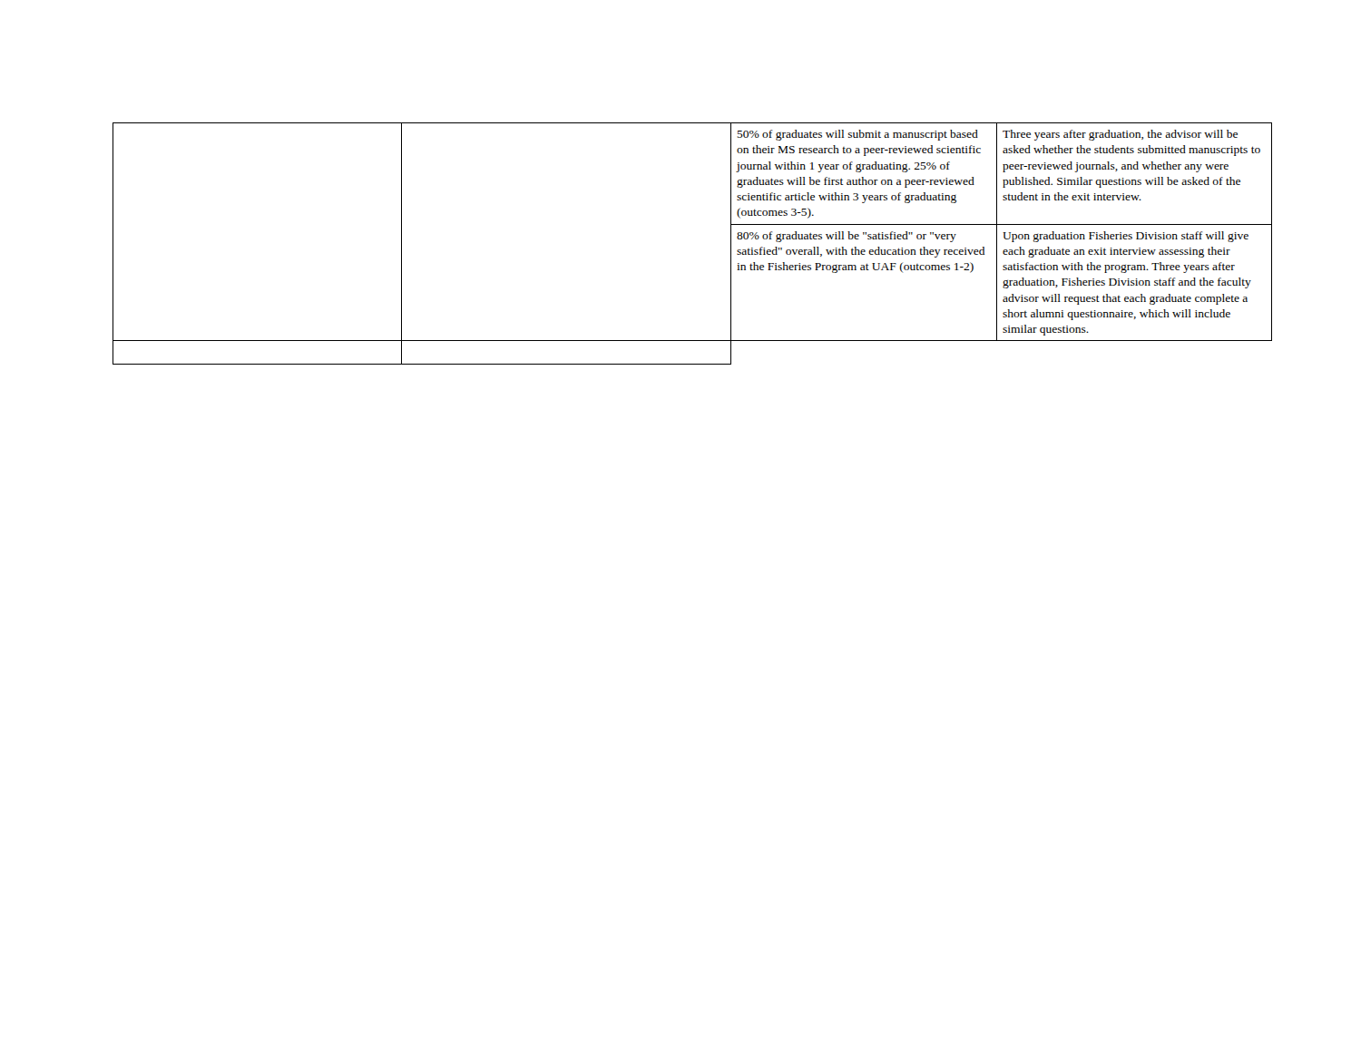| | | 50% of graduates will submit a manuscript based on their MS research to a peer-reviewed scientific journal within 1 year of graduating. 25% of graduates will be first author on a peer-reviewed scientific article within 3 years of graduating (outcomes 3-5). | Three years after graduation, the advisor will be asked whether the students submitted manuscripts to peer-reviewed journals, and whether any were published. Similar questions will be asked of the student in the exit interview. |
| 80% of graduates will be "satisfied" or "very satisfied" overall, with the education they received in the Fisheries Program at UAF (outcomes 1-2) | Upon graduation Fisheries Division staff will give each graduate an exit interview assessing their satisfaction with the program. Three years after graduation, Fisheries Division staff and the faculty advisor will request that each graduate complete a short alumni questionnaire, which will include similar questions. |